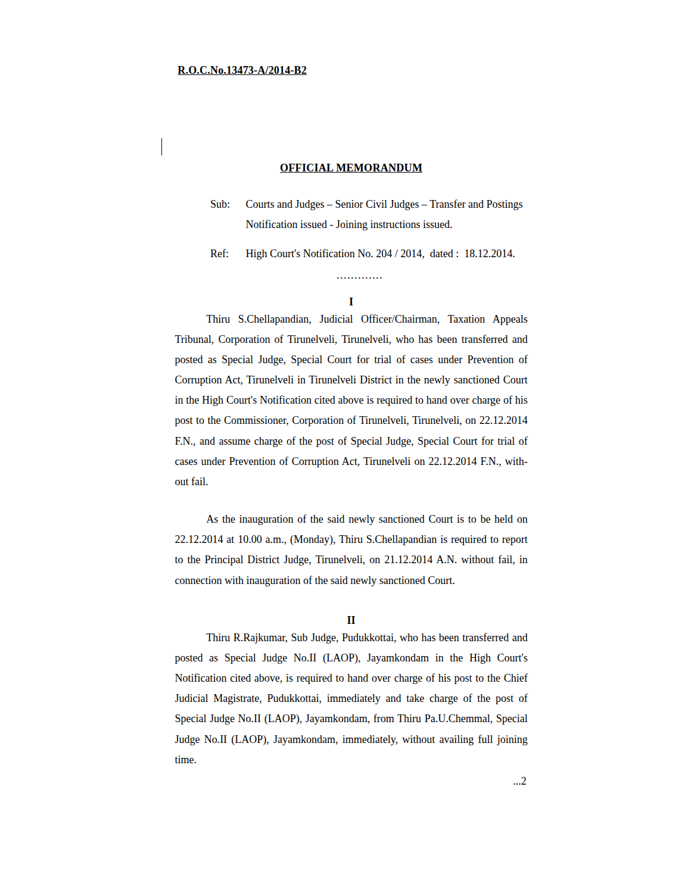R.O.C.No.13473-A/2014-B2
OFFICIAL MEMORANDUM
| Sub: | Courts and Judges – Senior Civil Judges – Transfer and Postings Notification issued - Joining instructions issued. |
| Ref: | High Court's Notification No. 204 / 2014, dated : 18.12.2014. |
.............
I
Thiru S.Chellapandian, Judicial Officer/Chairman, Taxation Appeals Tribunal, Corporation of Tirunelveli, Tirunelveli, who has been transferred and posted as Special Judge, Special Court for trial of cases under Prevention of Corruption Act, Tirunelveli in Tirunelveli District in the newly sanctioned Court in the High Court's Notification cited above is required to hand over charge of his post to the Commissioner, Corporation of Tirunelveli, Tirunelveli, on 22.12.2014 F.N., and assume charge of the post of Special Judge, Special Court for trial of cases under Prevention of Corruption Act, Tirunelveli on 22.12.2014 F.N., without fail.
As the inauguration of the said newly sanctioned Court is to be held on 22.12.2014 at 10.00 a.m., (Monday), Thiru S.Chellapandian is required to report to the Principal District Judge, Tirunelveli, on 21.12.2014 A.N. without fail, in connection with inauguration of the said newly sanctioned Court.
II
Thiru R.Rajkumar, Sub Judge, Pudukkottai, who has been transferred and posted as Special Judge No.II (LAOP), Jayamkondam in the High Court's Notification cited above, is required to hand over charge of his post to the Chief Judicial Magistrate, Pudukkottai, immediately and take charge of the post of Special Judge No.II (LAOP), Jayamkondam, from Thiru Pa.U.Chemmal, Special Judge No.II (LAOP), Jayamkondam, immediately, without availing full joining time.
...2